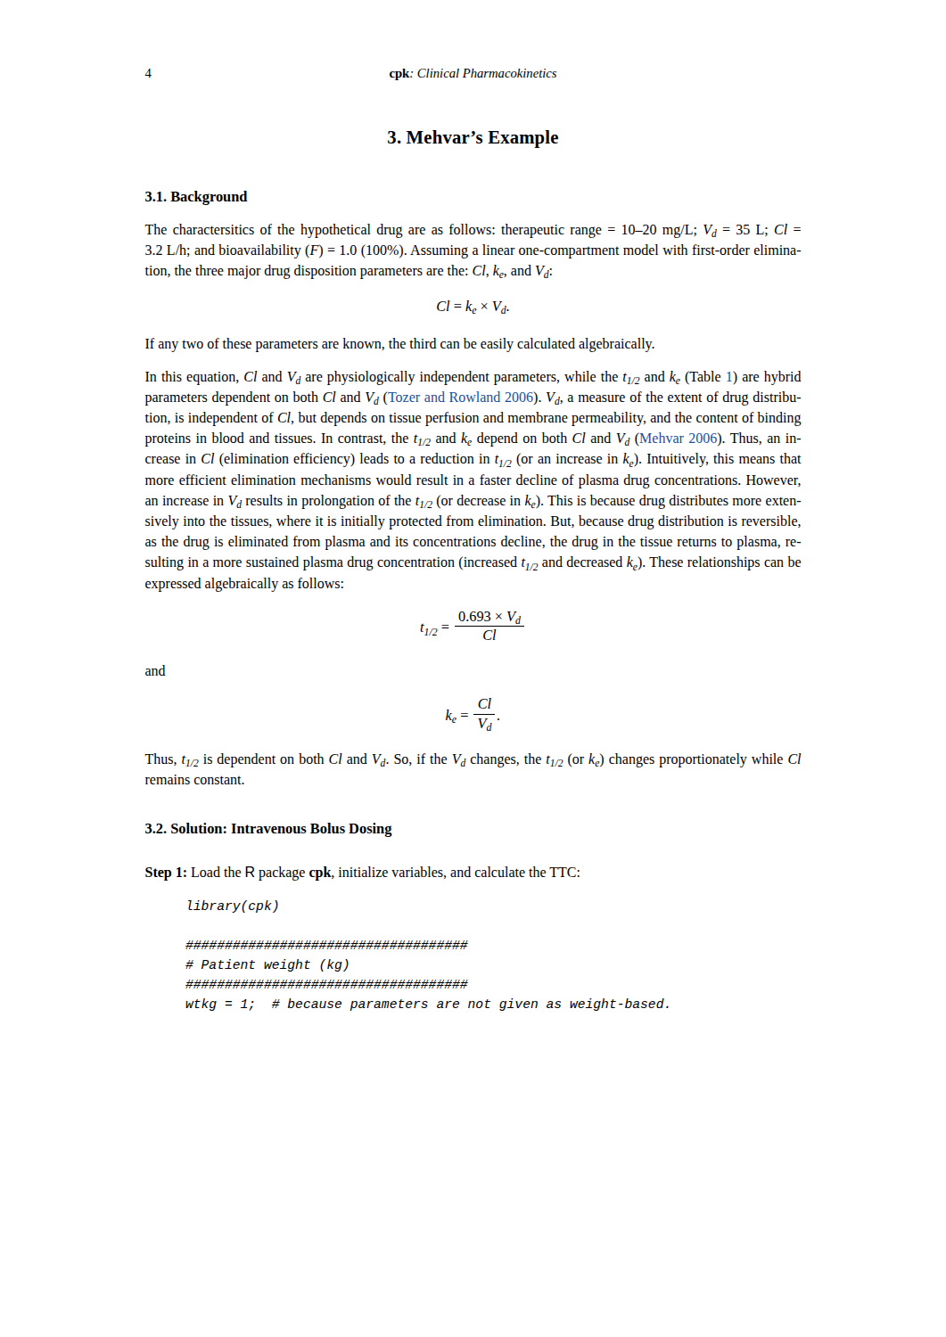4
cpk: Clinical Pharmacokinetics
3. Mehvar’s Example
3.1. Background
The charactersitics of the hypothetical drug are as follows: therapeutic range = 10–20 mg/L; Vd = 35 L; Cl = 3.2 L/h; and bioavailability (F) = 1.0 (100%). Assuming a linear one-compartment model with first-order elimination, the three major drug disposition parameters are the: Cl, ke, and Vd:
Cl = ke × Vd.
If any two of these parameters are known, the third can be easily calculated algebraically.
In this equation, Cl and Vd are physiologically independent parameters, while the t1/2 and ke (Table 1) are hybrid parameters dependent on both Cl and Vd (Tozer and Rowland 2006). Vd, a measure of the extent of drug distribution, is independent of Cl, but depends on tissue perfusion and membrane permeability, and the content of binding proteins in blood and tissues. In contrast, the t1/2 and ke depend on both Cl and Vd (Mehvar 2006). Thus, an increase in Cl (elimination efficiency) leads to a reduction in t1/2 (or an increase in ke). Intuitively, this means that more efficient elimination mechanisms would result in a faster decline of plasma drug concentrations. However, an increase in Vd results in prolongation of the t1/2 (or decrease in ke). This is because drug distributes more extensively into the tissues, where it is initially protected from elimination. But, because drug distribution is reversible, as the drug is eliminated from plasma and its concentrations decline, the drug in the tissue returns to plasma, resulting in a more sustained plasma drug concentration (increased t1/2 and decreased ke). These relationships can be expressed algebraically as follows:
t1/2 = 0.693 × Vd Cl
and
ke = Cl Vd.
Thus, t1/2 is dependent on both Cl and Vd. So, if the Vd changes, the t1/2 (or ke) changes proportionately while Cl remains constant.
3.2. Solution: Intravenous Bolus Dosing
Step 1: Load the R package cpk, initialize variables, and calculate the TTC:
library(cpk) #################################### # Patient weight (kg) #################################### wtkg = 1; # because parameters are not given as weight-based.